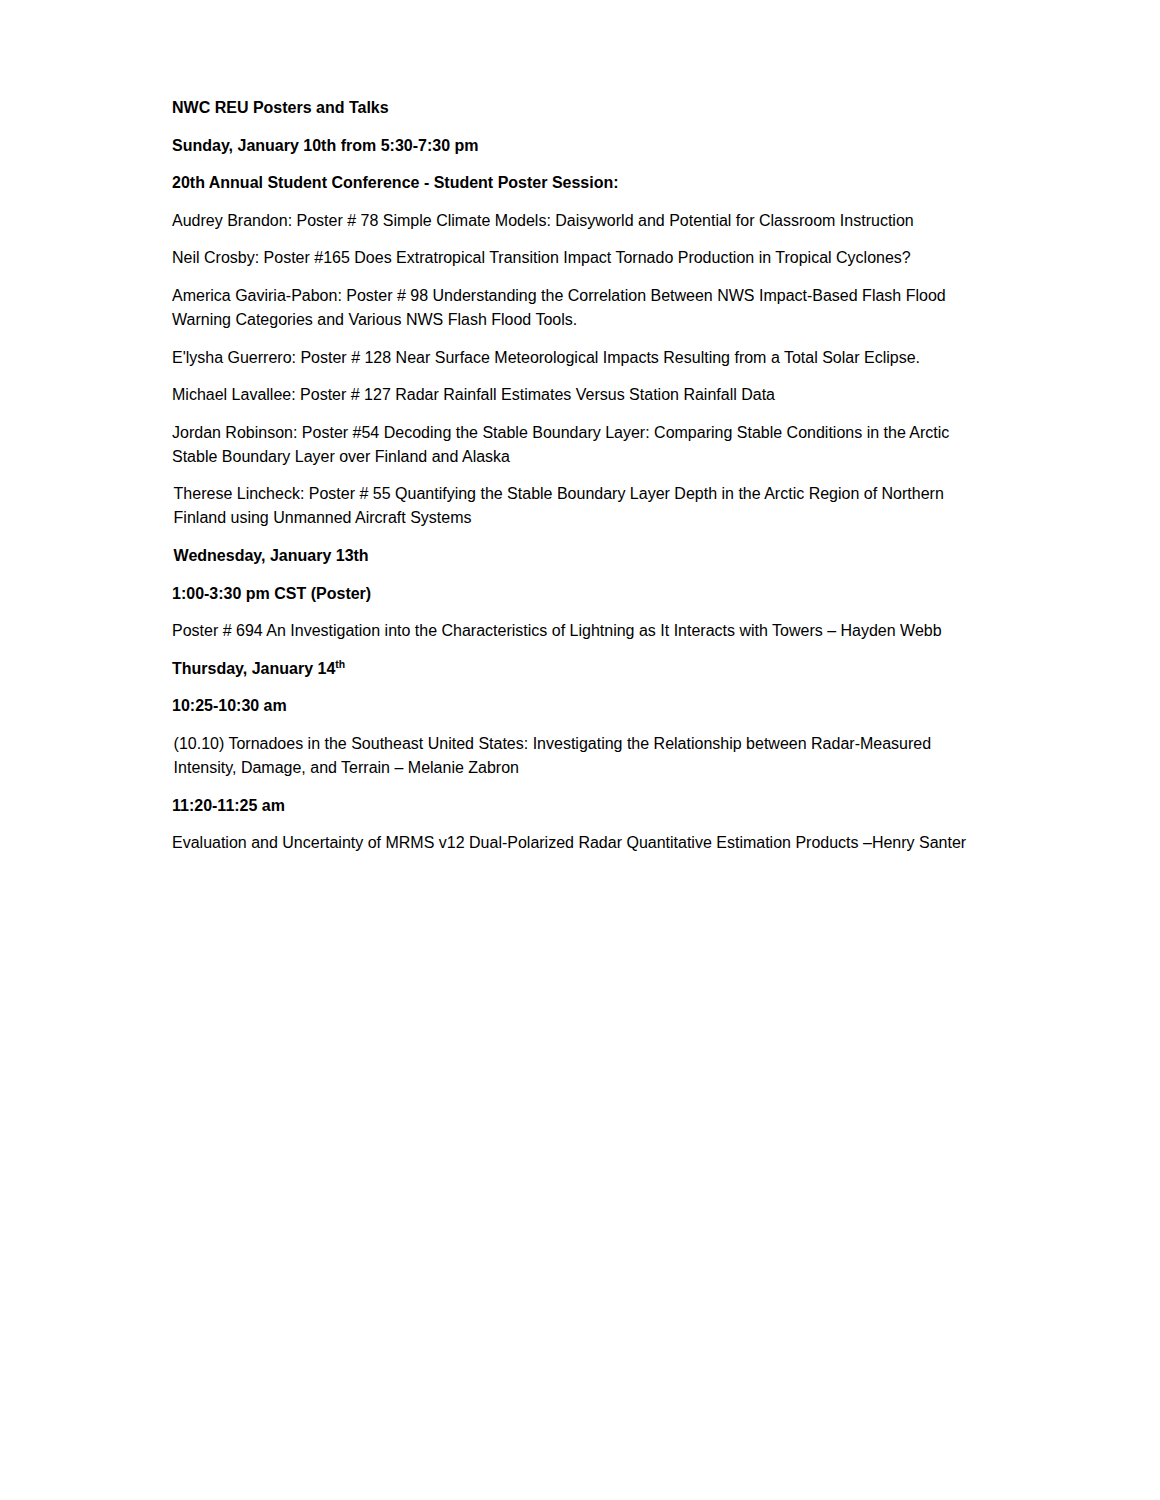NWC REU Posters and Talks
Sunday, January 10th from 5:30-7:30 pm
20th Annual Student Conference - Student Poster Session:
Audrey Brandon: Poster # 78 Simple Climate Models: Daisyworld and Potential for Classroom Instruction
Neil Crosby: Poster #165 Does Extratropical Transition Impact Tornado Production in Tropical Cyclones?
America Gaviria-Pabon: Poster # 98 Understanding the Correlation Between NWS Impact-Based Flash Flood Warning Categories and Various NWS Flash Flood Tools.
E'lysha Guerrero: Poster # 128 Near Surface Meteorological Impacts Resulting from a Total Solar Eclipse.
Michael Lavallee: Poster # 127 Radar Rainfall Estimates Versus Station Rainfall Data
Jordan Robinson: Poster #54 Decoding the Stable Boundary Layer: Comparing Stable Conditions in the Arctic Stable Boundary Layer over Finland and Alaska
Therese Lincheck: Poster # 55 Quantifying the Stable Boundary Layer Depth in the Arctic Region of Northern Finland using Unmanned Aircraft Systems
Wednesday, January 13th
1:00-3:30 pm CST (Poster)
Poster # 694 An Investigation into the Characteristics of Lightning as It Interacts with Towers – Hayden Webb
Thursday, January 14th
10:25-10:30 am
(10.10) Tornadoes in the Southeast United States: Investigating the Relationship between Radar-Measured Intensity, Damage, and Terrain – Melanie Zabron
11:20-11:25 am
Evaluation and Uncertainty of MRMS v12 Dual-Polarized Radar Quantitative Estimation Products –Henry Santer